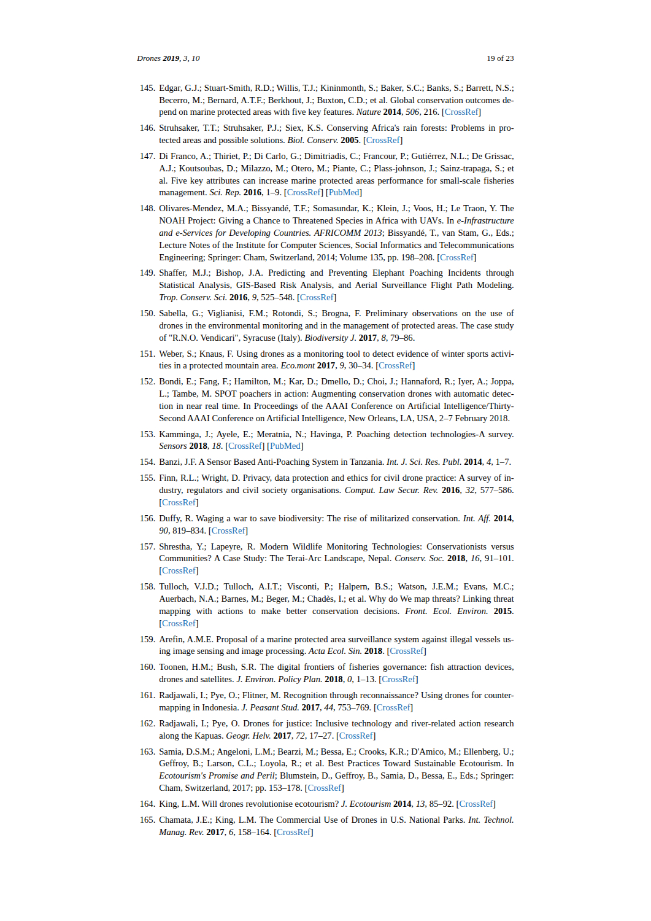Drones 2019, 3, 10
19 of 23
145. Edgar, G.J.; Stuart-Smith, R.D.; Willis, T.J.; Kininmonth, S.; Baker, S.C.; Banks, S.; Barrett, N.S.; Becerro, M.; Bernard, A.T.F.; Berkhout, J.; Buxton, C.D.; et al. Global conservation outcomes depend on marine protected areas with five key features. Nature 2014, 506, 216. [CrossRef]
146. Struhsaker, T.T.; Struhsaker, P.J.; Siex, K.S. Conserving Africa's rain forests: Problems in protected areas and possible solutions. Biol. Conserv. 2005. [CrossRef]
147. Di Franco, A.; Thiriet, P.; Di Carlo, G.; Dimitriadis, C.; Francour, P.; Gutiérrez, N.L.; De Grissac, A.J.; Koutsoubas, D.; Milazzo, M.; Otero, M.; Piante, C.; Plass-johnson, J.; Sainz-trapaga, S.; et al. Five key attributes can increase marine protected areas performance for small-scale fisheries management. Sci. Rep. 2016, 1–9. [CrossRef] [PubMed]
148. Olivares-Mendez, M.A.; Bissyandé, T.F.; Somasundar, K.; Klein, J.; Voos, H.; Le Traon, Y. The NOAH Project: Giving a Chance to Threatened Species in Africa with UAVs. In e-Infrastructure and e-Services for Developing Countries. AFRICOMM 2013; Bissyandé, T., van Stam, G., Eds.; Lecture Notes of the Institute for Computer Sciences, Social Informatics and Telecommunications Engineering; Springer: Cham, Switzerland, 2014; Volume 135, pp. 198–208. [CrossRef]
149. Shaffer, M.J.; Bishop, J.A. Predicting and Preventing Elephant Poaching Incidents through Statistical Analysis, GIS-Based Risk Analysis, and Aerial Surveillance Flight Path Modeling. Trop. Conserv. Sci. 2016, 9, 525–548. [CrossRef]
150. Sabella, G.; Viglianisi, F.M.; Rotondi, S.; Brogna, F. Preliminary observations on the use of drones in the environmental monitoring and in the management of protected areas. The case study of "R.N.O. Vendicari", Syracuse (Italy). Biodiversity J. 2017, 8, 79–86.
151. Weber, S.; Knaus, F. Using drones as a monitoring tool to detect evidence of winter sports activities in a protected mountain area. Eco.mont 2017, 9, 30–34. [CrossRef]
152. Bondi, E.; Fang, F.; Hamilton, M.; Kar, D.; Dmello, D.; Choi, J.; Hannaford, R.; Iyer, A.; Joppa, L.; Tambe, M. SPOT poachers in action: Augmenting conservation drones with automatic detection in near real time. In Proceedings of the AAAI Conference on Artificial Intelligence/Thirty-Second AAAI Conference on Artificial Intelligence, New Orleans, LA, USA, 2–7 February 2018.
153. Kamminga, J.; Ayele, E.; Meratnia, N.; Havinga, P. Poaching detection technologies-A survey. Sensors 2018, 18. [CrossRef] [PubMed]
154. Banzi, J.F. A Sensor Based Anti-Poaching System in Tanzania. Int. J. Sci. Res. Publ. 2014, 4, 1–7.
155. Finn, R.L.; Wright, D. Privacy, data protection and ethics for civil drone practice: A survey of industry, regulators and civil society organisations. Comput. Law Secur. Rev. 2016, 32, 577–586. [CrossRef]
156. Duffy, R. Waging a war to save biodiversity: The rise of militarized conservation. Int. Aff. 2014, 90, 819–834. [CrossRef]
157. Shrestha, Y.; Lapeyre, R. Modern Wildlife Monitoring Technologies: Conservationists versus Communities? A Case Study: The Terai-Arc Landscape, Nepal. Conserv. Soc. 2018, 16, 91–101. [CrossRef]
158. Tulloch, V.J.D.; Tulloch, A.I.T.; Visconti, P.; Halpern, B.S.; Watson, J.E.M.; Evans, M.C.; Auerbach, N.A.; Barnes, M.; Beger, M.; Chadès, I.; et al. Why do We map threats? Linking threat mapping with actions to make better conservation decisions. Front. Ecol. Environ. 2015. [CrossRef]
159. Arefin, A.M.E. Proposal of a marine protected area surveillance system against illegal vessels using image sensing and image processing. Acta Ecol. Sin. 2018. [CrossRef]
160. Toonen, H.M.; Bush, S.R. The digital frontiers of fisheries governance: fish attraction devices, drones and satellites. J. Environ. Policy Plan. 2018, 0, 1–13. [CrossRef]
161. Radjawali, I.; Pye, O.; Flitner, M. Recognition through reconnaissance? Using drones for counter-mapping in Indonesia. J. Peasant Stud. 2017, 44, 753–769. [CrossRef]
162. Radjawali, I.; Pye, O. Drones for justice: Inclusive technology and river-related action research along the Kapuas. Geogr. Helv. 2017, 72, 17–27. [CrossRef]
163. Samia, D.S.M.; Angeloni, L.M.; Bearzi, M.; Bessa, E.; Crooks, K.R.; D'Amico, M.; Ellenberg, U.; Geffroy, B.; Larson, C.L.; Loyola, R.; et al. Best Practices Toward Sustainable Ecotourism. In Ecotourism's Promise and Peril; Blumstein, D., Geffroy, B., Samia, D., Bessa, E., Eds.; Springer: Cham, Switzerland, 2017; pp. 153–178. [CrossRef]
164. King, L.M. Will drones revolutionise ecotourism? J. Ecotourism 2014, 13, 85–92. [CrossRef]
165. Chamata, J.E.; King, L.M. The Commercial Use of Drones in U.S. National Parks. Int. Technol. Manag. Rev. 2017, 6, 158–164. [CrossRef]